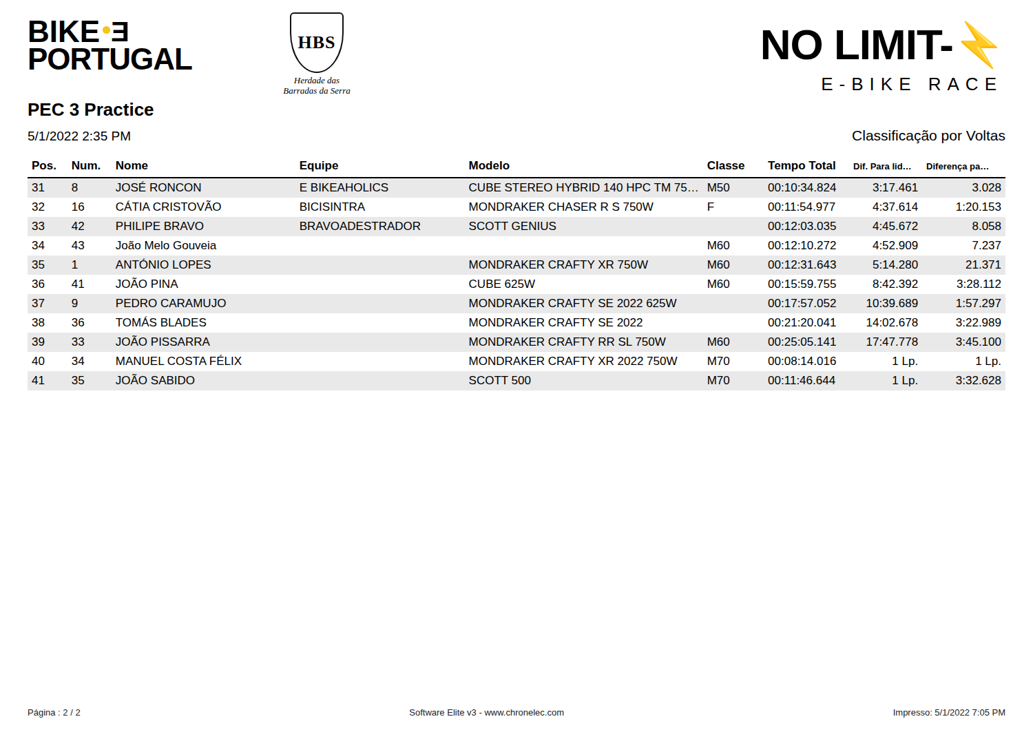BIKE E
PORTUGAL
HBS
Herdade das
Barradas da Serra
NO LIMIT-⚡
E-BIKE RACE
PEC 3 Practice
5/1/2022 2:35 PM
Classificação por Voltas
| Pos. | Num. | Nome | Equipe | Modelo | Classe | Tempo Total | Dif. Para lid… | Diferença pa… |
| --- | --- | --- | --- | --- | --- | --- | --- | --- |
| 31 | 8 | JOSÉ RONCON | E BIKEAHOLICS | CUBE STEREO HYBRID 140 HPC TM 75… | M50 | 00:10:34.824 | 3:17.461 | 3.028 |
| 32 | 16 | CÁTIA CRISTOVÃO | BICISINTRA | MONDRAKER CHASER R S 750W | F | 00:11:54.977 | 4:37.614 | 1:20.153 |
| 33 | 42 | PHILIPE BRAVO | BRAVOADESTRADOR | SCOTT GENIUS | | 00:12:03.035 | 4:45.672 | 8.058 |
| 34 | 43 | João Melo Gouveia | | | M60 | 00:12:10.272 | 4:52.909 | 7.237 |
| 35 | 1 | ANTÓNIO LOPES | | MONDRAKER CRAFTY XR 750W | M60 | 00:12:31.643 | 5:14.280 | 21.371 |
| 36 | 41 | JOÃO PINA | | CUBE 625W | M60 | 00:15:59.755 | 8:42.392 | 3:28.112 |
| 37 | 9 | PEDRO CARAMUJO | | MONDRAKER CRAFTY SE 2022 625W | | 00:17:57.052 | 10:39.689 | 1:57.297 |
| 38 | 36 | TOMÁS BLADES | | MONDRAKER CRAFTY SE 2022 | | 00:21:20.041 | 14:02.678 | 3:22.989 |
| 39 | 33 | JOÃO PISSARRA | | MONDRAKER CRAFTY RR SL 750W | M60 | 00:25:05.141 | 17:47.778 | 3:45.100 |
| 40 | 34 | MANUEL COSTA FÉLIX | | MONDRAKER CRAFTY XR 2022 750W | M70 | 00:08:14.016 | 1 Lp. | 1 Lp. |
| 41 | 35 | JOÃO SABIDO | | SCOTT 500 | M70 | 00:11:46.644 | 1 Lp. | 3:32.628 |
Página : 2 / 2
Software Elite v3 - www.chronelec.com
Impresso: 5/1/2022 7:05 PM